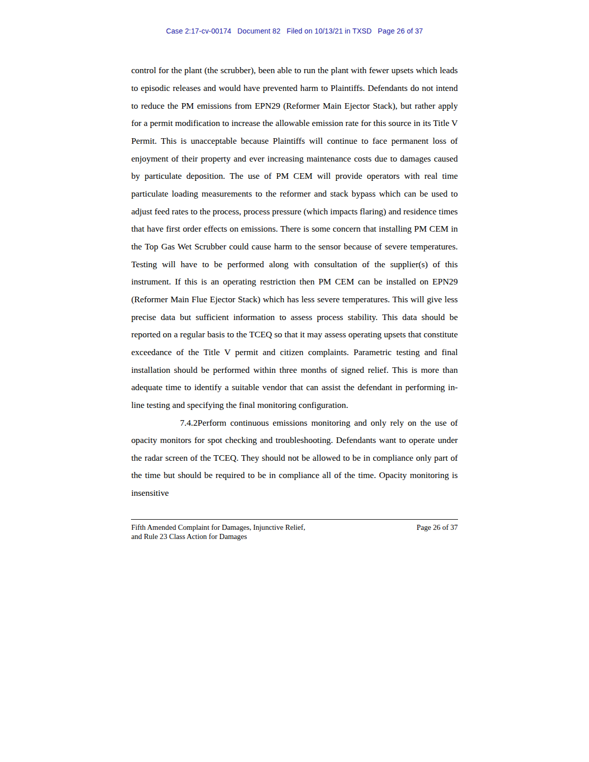Case 2:17-cv-00174 Document 82 Filed on 10/13/21 in TXSD Page 26 of 37
control for the plant (the scrubber), been able to run the plant with fewer upsets which leads to episodic releases and would have prevented harm to Plaintiffs. Defendants do not intend to reduce the PM emissions from EPN29 (Reformer Main Ejector Stack), but rather apply for a permit modification to increase the allowable emission rate for this source in its Title V Permit. This is unacceptable because Plaintiffs will continue to face permanent loss of enjoyment of their property and ever increasing maintenance costs due to damages caused by particulate deposition. The use of PM CEM will provide operators with real time particulate loading measurements to the reformer and stack bypass which can be used to adjust feed rates to the process, process pressure (which impacts flaring) and residence times that have first order effects on emissions. There is some concern that installing PM CEM in the Top Gas Wet Scrubber could cause harm to the sensor because of severe temperatures. Testing will have to be performed along with consultation of the supplier(s) of this instrument. If this is an operating restriction then PM CEM can be installed on EPN29 (Reformer Main Flue Ejector Stack) which has less severe temperatures. This will give less precise data but sufficient information to assess process stability. This data should be reported on a regular basis to the TCEQ so that it may assess operating upsets that constitute exceedance of the Title V permit and citizen complaints. Parametric testing and final installation should be performed within three months of signed relief. This is more than adequate time to identify a suitable vendor that can assist the defendant in performing in-line testing and specifying the final monitoring configuration.
7.4.2 Perform continuous emissions monitoring and only rely on the use of opacity monitors for spot checking and troubleshooting. Defendants want to operate under the radar screen of the TCEQ. They should not be allowed to be in compliance only part of the time but should be required to be in compliance all of the time. Opacity monitoring is insensitive
Fifth Amended Complaint for Damages, Injunctive Relief,
and Rule 23 Class Action for Damages
Page 26 of 37